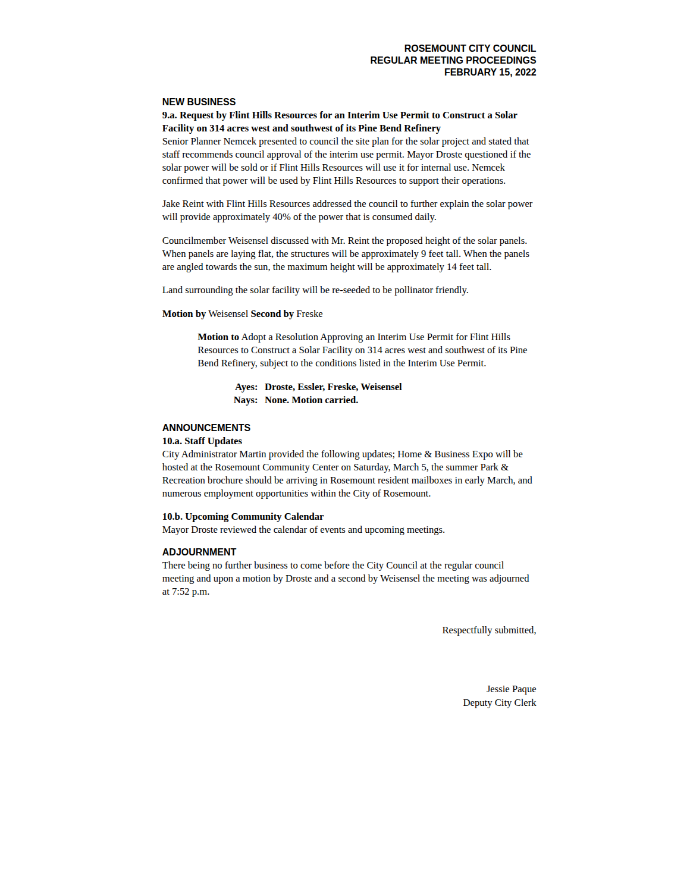ROSEMOUNT CITY COUNCIL
REGULAR MEETING PROCEEDINGS
FEBRUARY 15, 2022
NEW BUSINESS
9.a. Request by Flint Hills Resources for an Interim Use Permit to Construct a Solar Facility on 314 acres west and southwest of its Pine Bend Refinery
Senior Planner Nemcek presented to council the site plan for the solar project and stated that staff recommends council approval of the interim use permit. Mayor Droste questioned if the solar power will be sold or if Flint Hills Resources will use it for internal use. Nemcek confirmed that power will be used by Flint Hills Resources to support their operations.
Jake Reint with Flint Hills Resources addressed the council to further explain the solar power will provide approximately 40% of the power that is consumed daily.
Councilmember Weisensel discussed with Mr. Reint the proposed height of the solar panels. When panels are laying flat, the structures will be approximately 9 feet tall. When the panels are angled towards the sun, the maximum height will be approximately 14 feet tall.
Land surrounding the solar facility will be re-seeded to be pollinator friendly.
Motion by Weisensel Second by Freske
Motion to Adopt a Resolution Approving an Interim Use Permit for Flint Hills Resources to Construct a Solar Facility on 314 acres west and southwest of its Pine Bend Refinery, subject to the conditions listed in the Interim Use Permit.
| Ayes: | Droste, Essler, Freske, Weisensel |
| Nays: | None. Motion carried. |
ANNOUNCEMENTS
10.a. Staff Updates
City Administrator Martin provided the following updates; Home & Business Expo will be hosted at the Rosemount Community Center on Saturday, March 5, the summer Park & Recreation brochure should be arriving in Rosemount resident mailboxes in early March, and numerous employment opportunities within the City of Rosemount.
10.b. Upcoming Community Calendar
Mayor Droste reviewed the calendar of events and upcoming meetings.
ADJOURNMENT
There being no further business to come before the City Council at the regular council meeting and upon a motion by Droste and a second by Weisensel the meeting was adjourned at 7:52 p.m.
Respectfully submitted,
Jessie Paque
Deputy City Clerk